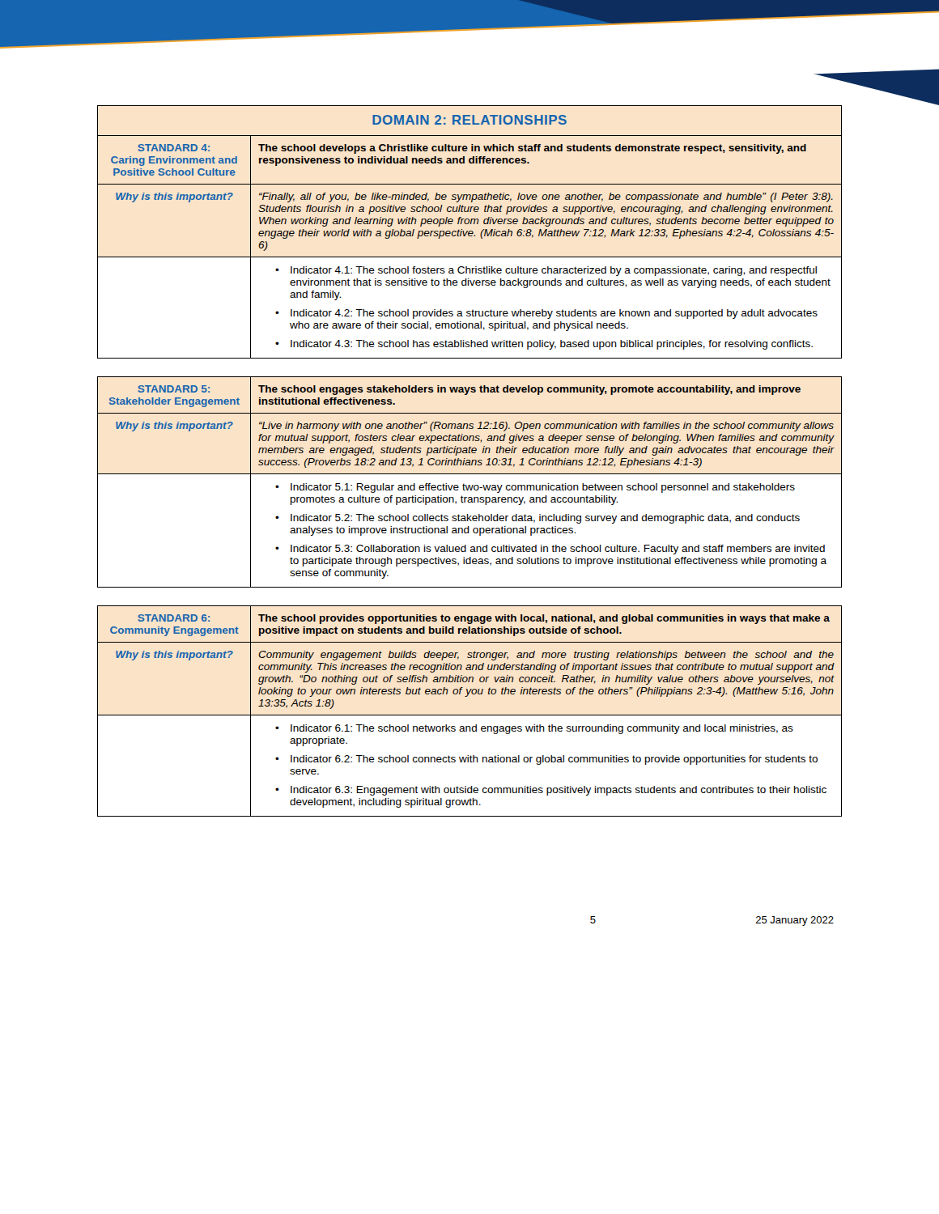| DOMAIN 2: RELATIONSHIPS |
| STANDARD 4: Caring Environment and Positive School Culture | The school develops a Christlike culture in which staff and students demonstrate respect, sensitivity, and responsiveness to individual needs and differences. |
| Why is this important? | “Finally, all of you, be like-minded, be sympathetic, love one another, be compassionate and humble” (I Peter 3:8). Students flourish in a positive school culture that provides a supportive, encouraging, and challenging environment. When working and learning with people from diverse backgrounds and cultures, students become better equipped to engage their world with a global perspective. (Micah 6:8, Matthew 7:12, Mark 12:33, Ephesians 4:2-4, Colossians 4:5-6) |
| | Indicator 4.1: The school fosters a Christlike culture characterized by a compassionate, caring, and respectful environment that is sensitive to the diverse backgrounds and cultures, as well as varying needs, of each student and family. Indicator 4.2: The school provides a structure whereby students are known and supported by adult advocates who are aware of their social, emotional, spiritual, and physical needs. Indicator 4.3: The school has established written policy, based upon biblical principles, for resolving conflicts. |
| STANDARD 5: Stakeholder Engagement | The school engages stakeholders in ways that develop community, promote accountability, and improve institutional effectiveness. |
| Why is this important? | “Live in harmony with one another” (Romans 12:16). Open communication with families in the school community allows for mutual support, fosters clear expectations, and gives a deeper sense of belonging. When families and community members are engaged, students participate in their education more fully and gain advocates that encourage their success. (Proverbs 18:2 and 13, 1 Corinthians 10:31, 1 Corinthians 12:12, Ephesians 4:1-3) |
| | Indicator 5.1: Regular and effective two-way communication between school personnel and stakeholders promotes a culture of participation, transparency, and accountability. Indicator 5.2: The school collects stakeholder data, including survey and demographic data, and conducts analyses to improve instructional and operational practices. Indicator 5.3: Collaboration is valued and cultivated in the school culture. Faculty and staff members are invited to participate through perspectives, ideas, and solutions to improve institutional effectiveness while promoting a sense of community. |
| STANDARD 6: Community Engagement | The school provides opportunities to engage with local, national, and global communities in ways that make a positive impact on students and build relationships outside of school. |
| Why is this important? | Community engagement builds deeper, stronger, and more trusting relationships between the school and the community. This increases the recognition and understanding of important issues that contribute to mutual support and growth. “Do nothing out of selfish ambition or vain conceit. Rather, in humility value others above yourselves, not looking to your own interests but each of you to the interests of the others” (Philippians 2:3-4). (Matthew 5:16, John 13:35, Acts 1:8) |
| | Indicator 6.1: The school networks and engages with the surrounding community and local ministries, as appropriate. Indicator 6.2: The school connects with national or global communities to provide opportunities for students to serve. Indicator 6.3: Engagement with outside communities positively impacts students and contributes to their holistic development, including spiritual growth. |
5
25 January 2022